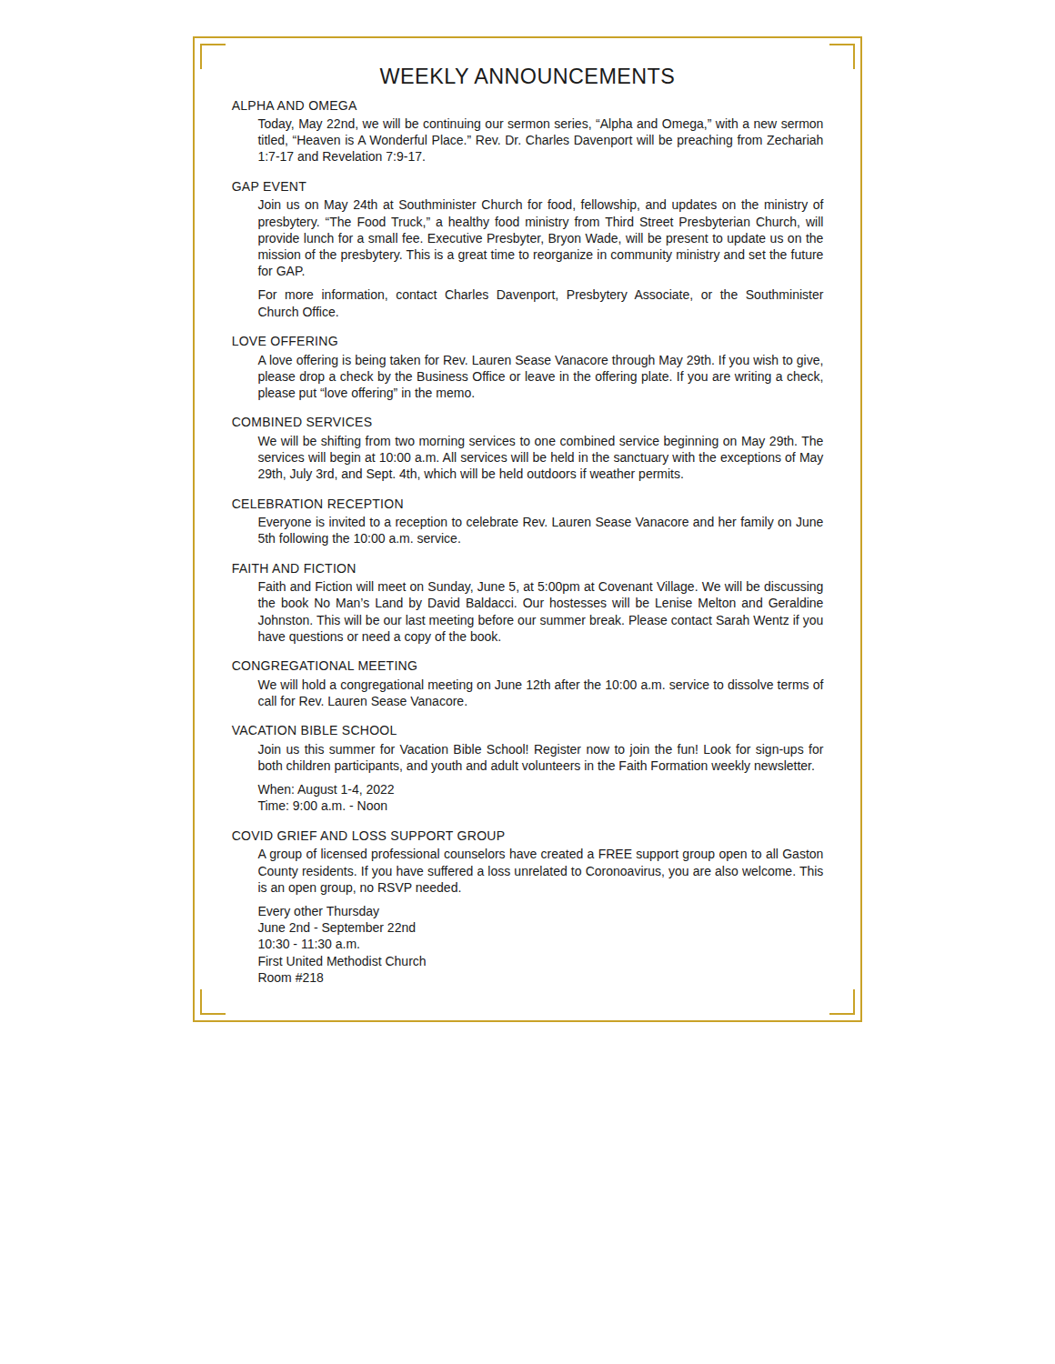WEEKLY ANNOUNCEMENTS
Alpha and Omega
Today, May 22nd, we will be continuing our sermon series, “Alpha and Omega,” with a new sermon titled, “Heaven is A Wonderful Place.” Rev. Dr. Charles Davenport will be preaching from Zechariah 1:7-17 and Revelation 7:9-17.
GAP Event
Join us on May 24th at Southminister Church for food, fellowship, and updates on the ministry of presbytery. “The Food Truck,” a healthy food ministry from Third Street Presbyterian Church, will provide lunch for a small fee. Executive Presbyter, Bryon Wade, will be present to update us on the mission of the presbytery. This is a great time to reorganize in community ministry and set the future for GAP.
For more information, contact Charles Davenport, Presbytery Associate, or the Southminister Church Office.
Love Offering
A love offering is being taken for Rev. Lauren Sease Vanacore through May 29th. If you wish to give, please drop a check by the Business Office or leave in the offering plate. If you are writing a check, please put “love offering” in the memo.
Combined Services
We will be shifting from two morning services to one combined service beginning on May 29th. The services will begin at 10:00 a.m. All services will be held in the sanctuary with the exceptions of May 29th, July 3rd, and Sept. 4th, which will be held outdoors if weather permits.
Celebration Reception
Everyone is invited to a reception to celebrate Rev. Lauren Sease Vanacore and her family on June 5th following the 10:00 a.m. service.
Faith and Fiction
Faith and Fiction will meet on Sunday, June 5, at 5:00pm at Covenant Village. We will be discussing the book No Man’s Land by David Baldacci. Our hostesses will be Lenise Melton and Geraldine Johnston. This will be our last meeting before our summer break. Please contact Sarah Wentz if you have questions or need a copy of the book.
Congregational Meeting
We will hold a congregational meeting on June 12th after the 10:00 a.m. service to dissolve terms of call for Rev. Lauren Sease Vanacore.
Vacation Bible School
Join us this summer for Vacation Bible School! Register now to join the fun! Look for sign-ups for both children participants, and youth and adult volunteers in the Faith Formation weekly newsletter.
When: August 1-4, 2022
Time: 9:00 a.m. - Noon
COVID Grief and Loss Support Group
A group of licensed professional counselors have created a FREE support group open to all Gaston County residents. If you have suffered a loss unrelated to Coronoavirus, you are also welcome. This is an open group, no RSVP needed.
Every other Thursday
June 2nd - September 22nd
10:30 - 11:30 a.m.
First United Methodist Church
Room #218